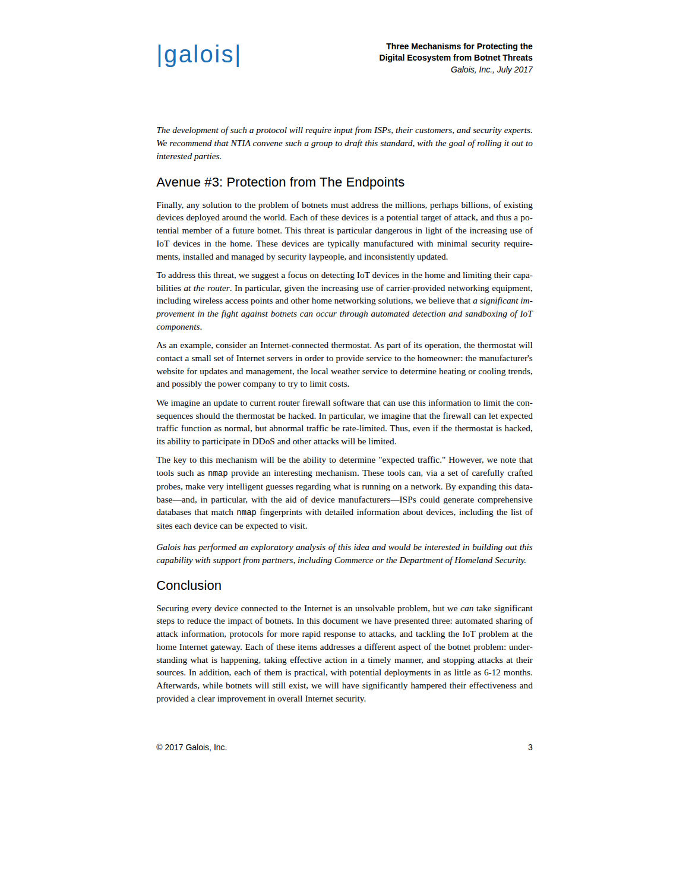|galois|
Three Mechanisms for Protecting the
Digital Ecosystem from Botnet Threats
Galois, Inc., July 2017
The development of such a protocol will require input from ISPs, their customers, and security experts. We recommend that NTIA convene such a group to draft this standard, with the goal of rolling it out to interested parties.
Avenue #3: Protection from The Endpoints
Finally, any solution to the problem of botnets must address the millions, perhaps billions, of existing devices deployed around the world. Each of these devices is a potential target of attack, and thus a potential member of a future botnet. This threat is particular dangerous in light of the increasing use of IoT devices in the home. These devices are typically manufactured with minimal security requirements, installed and managed by security laypeople, and inconsistently updated.
To address this threat, we suggest a focus on detecting IoT devices in the home and limiting their capabilities at the router. In particular, given the increasing use of carrier-provided networking equipment, including wireless access points and other home networking solutions, we believe that a significant improvement in the fight against botnets can occur through automated detection and sandboxing of IoT components.
As an example, consider an Internet-connected thermostat. As part of its operation, the thermostat will contact a small set of Internet servers in order to provide service to the homeowner: the manufacturer's website for updates and management, the local weather service to determine heating or cooling trends, and possibly the power company to try to limit costs.
We imagine an update to current router firewall software that can use this information to limit the consequences should the thermostat be hacked. In particular, we imagine that the firewall can let expected traffic function as normal, but abnormal traffic be rate-limited. Thus, even if the thermostat is hacked, its ability to participate in DDoS and other attacks will be limited.
The key to this mechanism will be the ability to determine "expected traffic." However, we note that tools such as nmap provide an interesting mechanism. These tools can, via a set of carefully crafted probes, make very intelligent guesses regarding what is running on a network. By expanding this database—and, in particular, with the aid of device manufacturers—ISPs could generate comprehensive databases that match nmap fingerprints with detailed information about devices, including the list of sites each device can be expected to visit.
Galois has performed an exploratory analysis of this idea and would be interested in building out this capability with support from partners, including Commerce or the Department of Homeland Security.
Conclusion
Securing every device connected to the Internet is an unsolvable problem, but we can take significant steps to reduce the impact of botnets. In this document we have presented three: automated sharing of attack information, protocols for more rapid response to attacks, and tackling the IoT problem at the home Internet gateway. Each of these items addresses a different aspect of the botnet problem: understanding what is happening, taking effective action in a timely manner, and stopping attacks at their sources. In addition, each of them is practical, with potential deployments in as little as 6-12 months. Afterwards, while botnets will still exist, we will have significantly hampered their effectiveness and provided a clear improvement in overall Internet security.
© 2017 Galois, Inc.
3